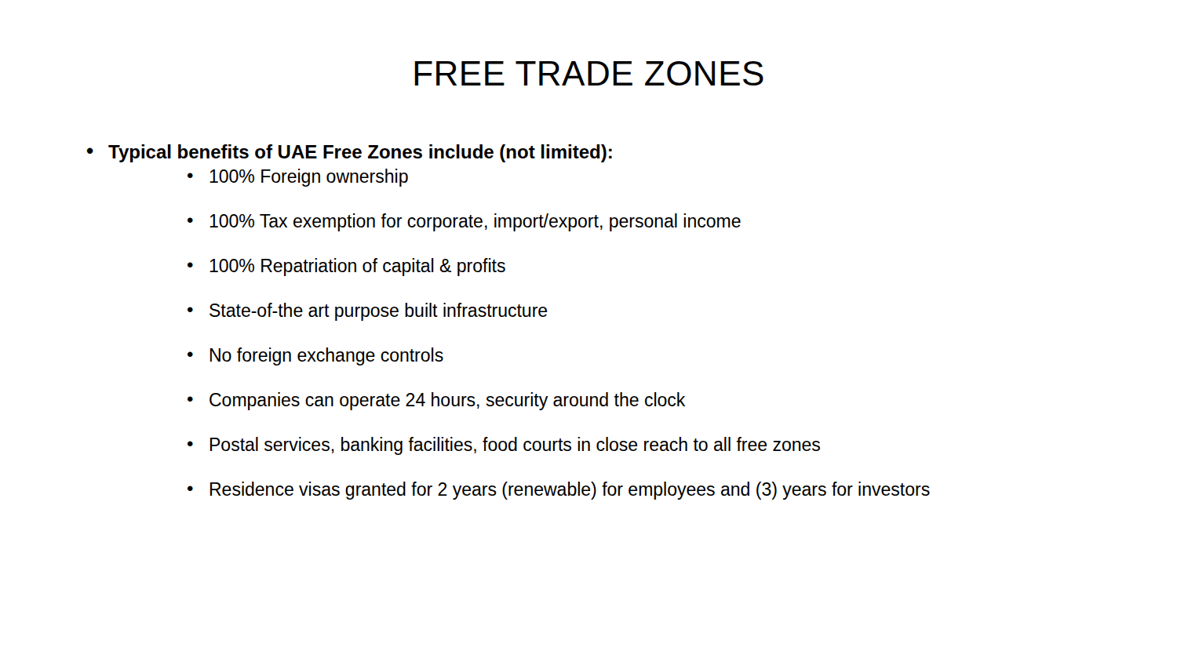FREE TRADE ZONES
Typical benefits of UAE Free Zones include (not limited):
100% Foreign ownership
100% Tax exemption for corporate, import/export, personal income
100% Repatriation of capital & profits
State-of-the art purpose built infrastructure
No foreign exchange controls
Companies can operate 24 hours, security around the clock
Postal services, banking facilities, food courts in close reach to all free zones
Residence visas granted for 2 years (renewable) for employees and (3) years for investors